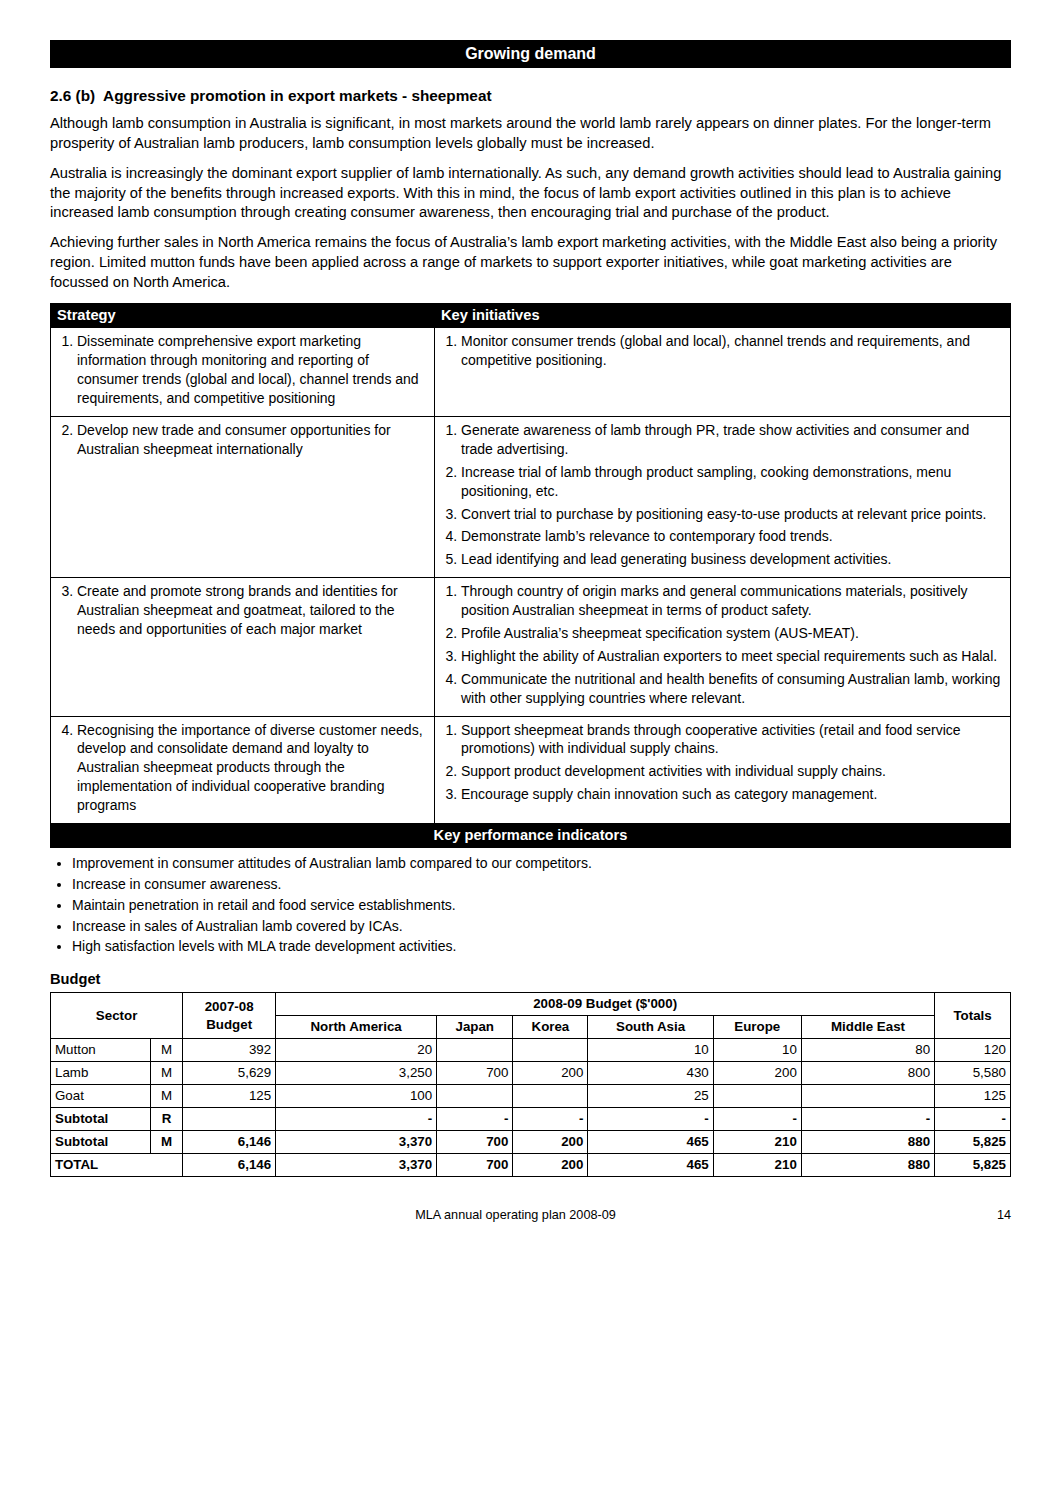Growing demand
2.6 (b) Aggressive promotion in export markets - sheepmeat
Although lamb consumption in Australia is significant, in most markets around the world lamb rarely appears on dinner plates. For the longer-term prosperity of Australian lamb producers, lamb consumption levels globally must be increased.
Australia is increasingly the dominant export supplier of lamb internationally. As such, any demand growth activities should lead to Australia gaining the majority of the benefits through increased exports. With this in mind, the focus of lamb export activities outlined in this plan is to achieve increased lamb consumption through creating consumer awareness, then encouraging trial and purchase of the product.
Achieving further sales in North America remains the focus of Australia’s lamb export marketing activities, with the Middle East also being a priority region. Limited mutton funds have been applied across a range of markets to support exporter initiatives, while goat marketing activities are focussed on North America.
| Strategy | Key initiatives |
| --- | --- |
| Disseminate comprehensive export marketing information through monitoring and reporting of consumer trends (global and local), channel trends and requirements, and competitive positioning | Monitor consumer trends (global and local), channel trends and requirements, and competitive positioning. |
| Develop new trade and consumer opportunities for Australian sheepmeat internationally | Generate awareness of lamb through PR, trade show activities and consumer and trade advertising. Increase trial of lamb through product sampling, cooking demonstrations, menu positioning, etc. Convert trial to purchase by positioning easy-to-use products at relevant price points. Demonstrate lamb’s relevance to contemporary food trends. Lead identifying and lead generating business development activities. |
| Create and promote strong brands and identities for Australian sheepmeat and goatmeat, tailored to the needs and opportunities of each major market | Through country of origin marks and general communications materials, positively position Australian sheepmeat in terms of product safety. Profile Australia’s sheepmeat specification system (AUS-MEAT). Highlight the ability of Australian exporters to meet special requirements such as Halal. Communicate the nutritional and health benefits of consuming Australian lamb, working with other supplying countries where relevant. |
| Recognising the importance of diverse customer needs, develop and consolidate demand and loyalty to Australian sheepmeat products through the implementation of individual cooperative branding programs | Support sheepmeat brands through cooperative activities (retail and food service promotions) with individual supply chains. Support product development activities with individual supply chains. Encourage supply chain innovation such as category management. |
Key performance indicators
Improvement in consumer attitudes of Australian lamb compared to our competitors.
Increase in consumer awareness.
Maintain penetration in retail and food service establishments.
Increase in sales of Australian lamb covered by ICAs.
High satisfaction levels with MLA trade development activities.
Budget
| Sector | 2007-08 Budget | 2008-09 Budget ($'000) | Totals |
| --- | --- | --- | --- |
| North America | Japan | Korea | South Asia | Europe | Middle East |
| Mutton | M | 392 | 20 | | | 10 | 10 | 80 | 120 |
| Lamb | M | 5,629 | 3,250 | 700 | 200 | 430 | 200 | 800 | 5,580 |
| Goat | M | 125 | 100 | | | 25 | | | 125 |
| Subtotal | R | | - | - | - | - | - | - | - |
| Subtotal | M | 6,146 | 3,370 | 700 | 200 | 465 | 210 | 880 | 5,825 |
| TOTAL | 6,146 | 3,370 | 700 | 200 | 465 | 210 | 880 | 5,825 |
MLA annual operating plan 2008-09
14